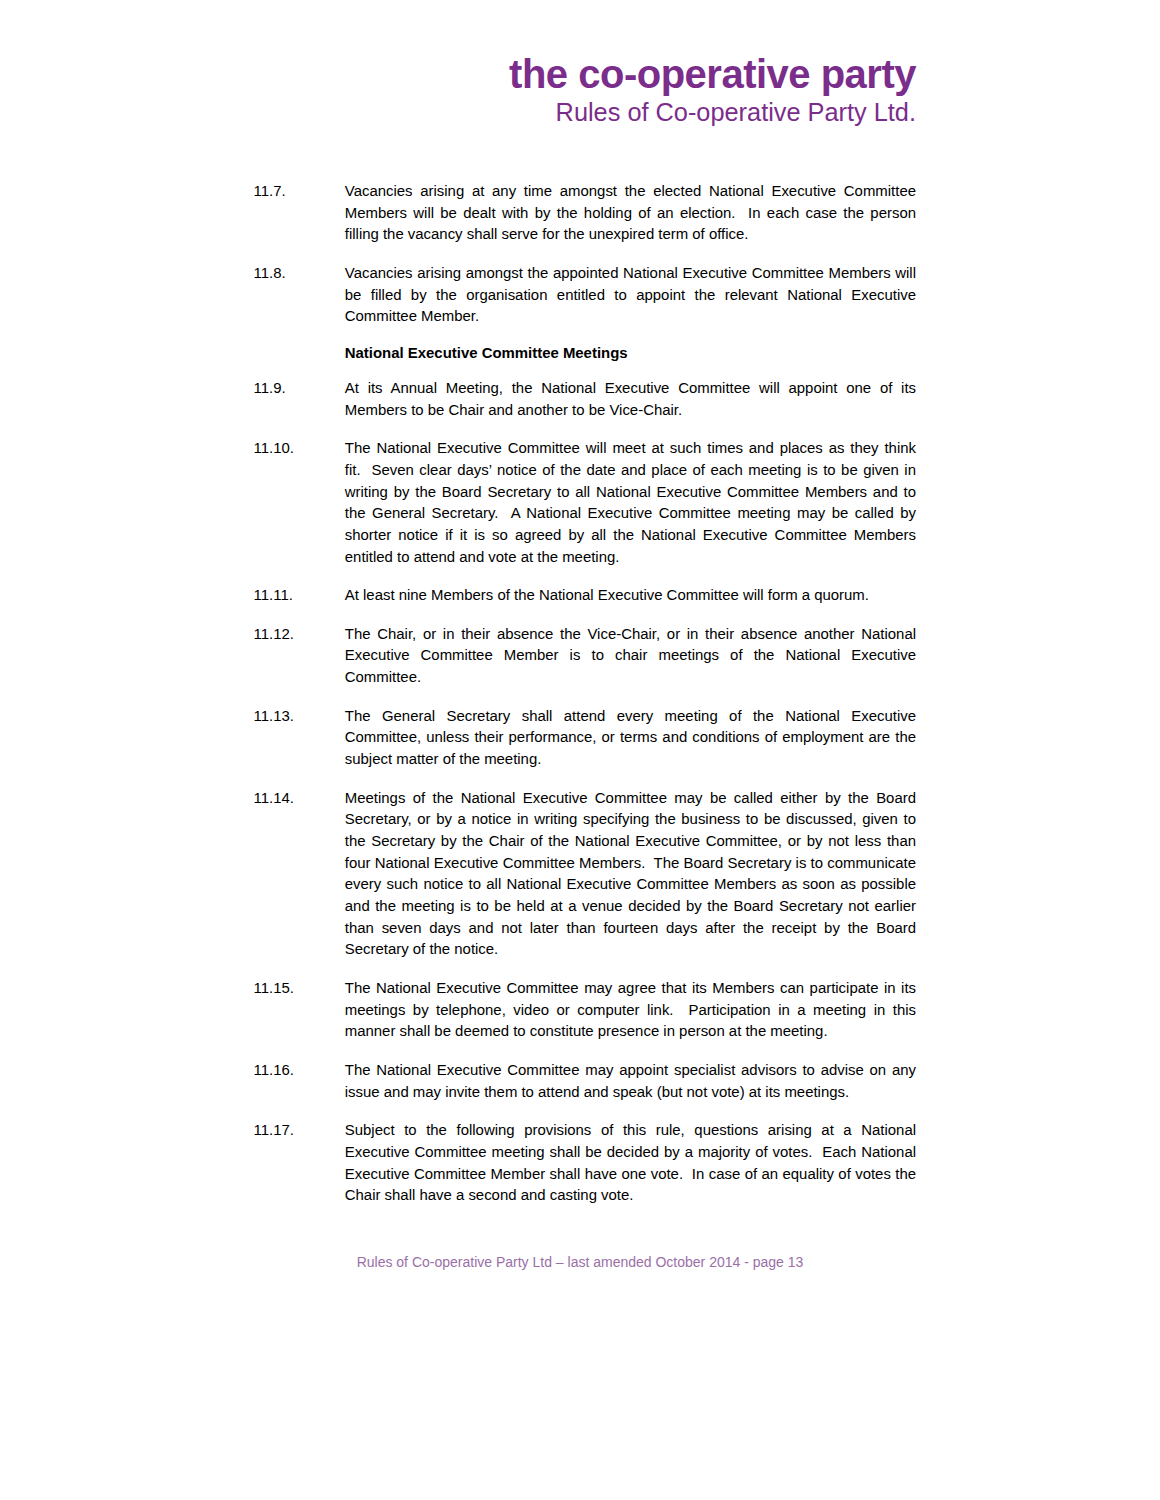the co-operative party
Rules of Co-operative Party Ltd.
11.7.
Vacancies arising at any time amongst the elected National Executive Committee Members will be dealt with by the holding of an election. In each case the person filling the vacancy shall serve for the unexpired term of office.
11.8.
Vacancies arising amongst the appointed National Executive Committee Members will be filled by the organisation entitled to appoint the relevant National Executive Committee Member.
National Executive Committee Meetings
11.9.
At its Annual Meeting, the National Executive Committee will appoint one of its Members to be Chair and another to be Vice-Chair.
11.10.
The National Executive Committee will meet at such times and places as they think fit. Seven clear days’ notice of the date and place of each meeting is to be given in writing by the Board Secretary to all National Executive Committee Members and to the General Secretary. A National Executive Committee meeting may be called by shorter notice if it is so agreed by all the National Executive Committee Members entitled to attend and vote at the meeting.
11.11.
At least nine Members of the National Executive Committee will form a quorum.
11.12.
The Chair, or in their absence the Vice-Chair, or in their absence another National Executive Committee Member is to chair meetings of the National Executive Committee.
11.13.
The General Secretary shall attend every meeting of the National Executive Committee, unless their performance, or terms and conditions of employment are the subject matter of the meeting.
11.14.
Meetings of the National Executive Committee may be called either by the Board Secretary, or by a notice in writing specifying the business to be discussed, given to the Secretary by the Chair of the National Executive Committee, or by not less than four National Executive Committee Members. The Board Secretary is to communicate every such notice to all National Executive Committee Members as soon as possible and the meeting is to be held at a venue decided by the Board Secretary not earlier than seven days and not later than fourteen days after the receipt by the Board Secretary of the notice.
11.15.
The National Executive Committee may agree that its Members can participate in its meetings by telephone, video or computer link. Participation in a meeting in this manner shall be deemed to constitute presence in person at the meeting.
11.16.
The National Executive Committee may appoint specialist advisors to advise on any issue and may invite them to attend and speak (but not vote) at its meetings.
11.17.
Subject to the following provisions of this rule, questions arising at a National Executive Committee meeting shall be decided by a majority of votes. Each National Executive Committee Member shall have one vote. In case of an equality of votes the Chair shall have a second and casting vote.
Rules of Co-operative Party Ltd – last amended October 2014 - page 13